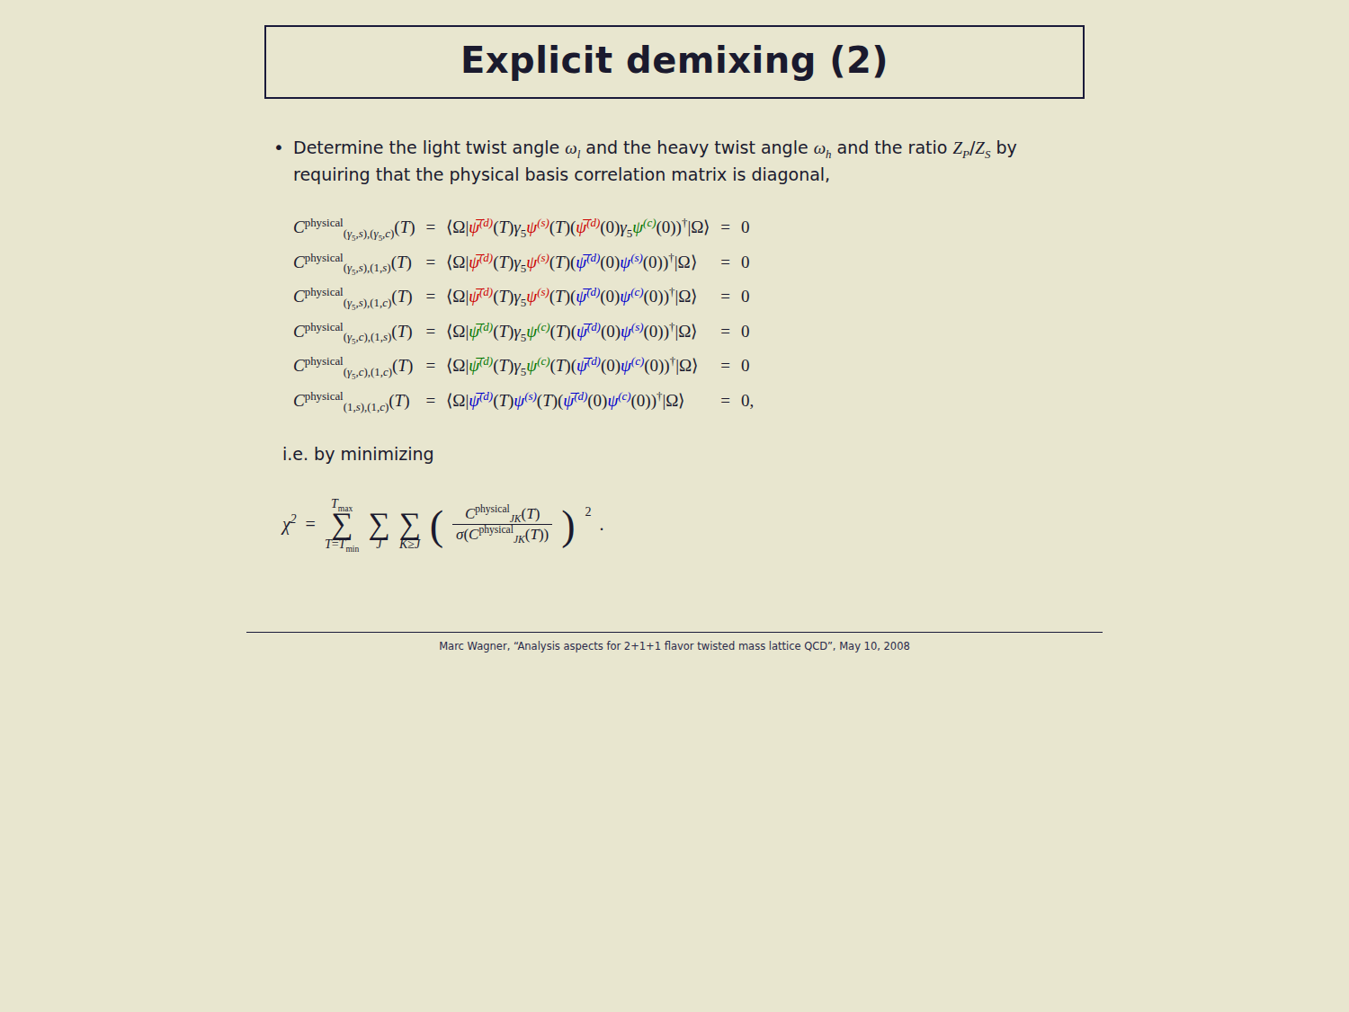Explicit demixing (2)
Determine the light twist angle ωl and the heavy twist angle ωh and the ratio ZP/ZS by requiring that the physical basis correlation matrix is diagonal,
| C physical ( γ 5 , s ),( γ 5 , c ) ( T ) | = | ⟨Ω/ ψ̅ (d) ( T ) γ 5 ψ (s) ( T )( ψ̅ (d) (0) γ 5 ψ (c) (0)) † /Ω⟩ | = | 0 |
| C physical ( γ 5 , s ),(1, s ) ( T ) | = | ⟨Ω/ ψ̅ (d) ( T ) γ 5 ψ (s) ( T )( ψ̅ (d) (0) ψ (s) (0)) † /Ω⟩ | = | 0 |
| C physical ( γ 5 , s ),(1, c ) ( T ) | = | ⟨Ω/ ψ̅ (d) ( T ) γ 5 ψ (s) ( T )( ψ̅ (d) (0) ψ (c) (0)) † /Ω⟩ | = | 0 |
| C physical ( γ 5 , c ),(1, s ) ( T ) | = | ⟨Ω/ ψ̅ (d) ( T ) γ 5 ψ (c) ( T )( ψ̅ (d) (0) ψ (s) (0)) † /Ω⟩ | = | 0 |
| C physical ( γ 5 , c ),(1, c ) ( T ) | = | ⟨Ω/ ψ̅ (d) ( T ) γ 5 ψ (c) ( T )( ψ̅ (d) (0) ψ (c) (0)) † /Ω⟩ | = | 0 |
| C physical (1, s ),(1, c ) ( T ) | = | ⟨Ω/ ψ̅ (d) ( T ) ψ (s) ( T )( ψ̅ (d) (0) ψ (c) (0)) † /Ω⟩ | = | 0, |
i.e. by minimizing
χ2 = Tmax ∑ T=Tmin ∑ J ∑ K≥J ( CphysicalJK(T) σ(CphysicalJK(T)) ) 2 .
Marc Wagner, “Analysis aspects for 2+1+1 flavor twisted mass lattice QCD”, May 10, 2008